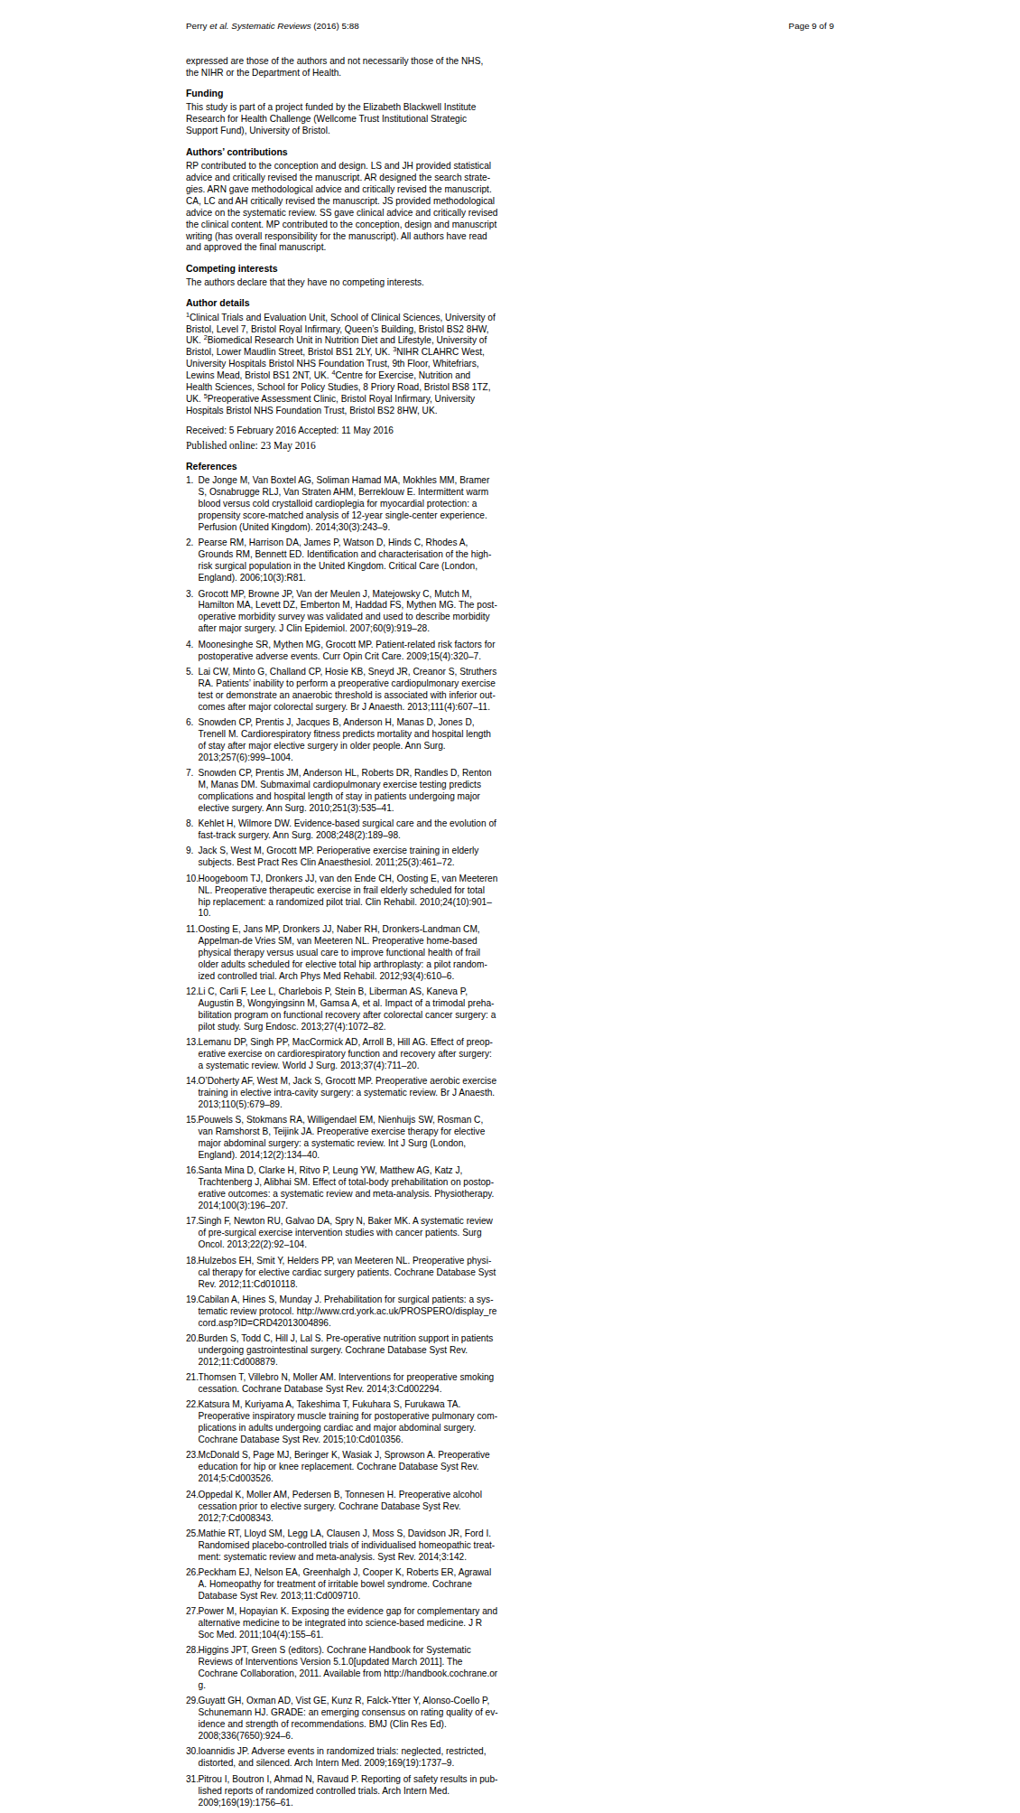Perry et al. Systematic Reviews (2016) 5:88
Page 9 of 9
expressed are those of the authors and not necessarily those of the NHS, the NIHR or the Department of Health.
Funding
This study is part of a project funded by the Elizabeth Blackwell Institute Research for Health Challenge (Wellcome Trust Institutional Strategic Support Fund), University of Bristol.
Authors’ contributions
RP contributed to the conception and design. LS and JH provided statistical advice and critically revised the manuscript. AR designed the search strategies. ARN gave methodological advice and critically revised the manuscript. CA, LC and AH critically revised the manuscript. JS provided methodological advice on the systematic review. SS gave clinical advice and critically revised the clinical content. MP contributed to the conception, design and manuscript writing (has overall responsibility for the manuscript). All authors have read and approved the final manuscript.
Competing interests
The authors declare that they have no competing interests.
Author details
1Clinical Trials and Evaluation Unit, School of Clinical Sciences, University of Bristol, Level 7, Bristol Royal Infirmary, Queen’s Building, Bristol BS2 8HW, UK. 2Biomedical Research Unit in Nutrition Diet and Lifestyle, University of Bristol, Lower Maudlin Street, Bristol BS1 2LY, UK. 3NIHR CLAHRC West, University Hospitals Bristol NHS Foundation Trust, 9th Floor, Whitefriars, Lewins Mead, Bristol BS1 2NT, UK. 4Centre for Exercise, Nutrition and Health Sciences, School for Policy Studies, 8 Priory Road, Bristol BS8 1TZ, UK. 5Preoperative Assessment Clinic, Bristol Royal Infirmary, University Hospitals Bristol NHS Foundation Trust, Bristol BS2 8HW, UK.
Received: 5 February 2016 Accepted: 11 May 2016 Published online: 23 May 2016
References
De Jonge M, Van Boxtel AG, Soliman Hamad MA, Mokhles MM, Bramer S, Osnabrugge RLJ, Van Straten AHM, Berreklouw E. Intermittent warm blood versus cold crystalloid cardioplegia for myocardial protection: a propensity score-matched analysis of 12-year single-center experience. Perfusion (United Kingdom). 2014;30(3):243–9.
Pearse RM, Harrison DA, James P, Watson D, Hinds C, Rhodes A, Grounds RM, Bennett ED. Identification and characterisation of the high-risk surgical population in the United Kingdom. Critical Care (London, England). 2006;10(3):R81.
Grocott MP, Browne JP, Van der Meulen J, Matejowsky C, Mutch M, Hamilton MA, Levett DZ, Emberton M, Haddad FS, Mythen MG. The postoperative morbidity survey was validated and used to describe morbidity after major surgery. J Clin Epidemiol. 2007;60(9):919–28.
Moonesinghe SR, Mythen MG, Grocott MP. Patient-related risk factors for postoperative adverse events. Curr Opin Crit Care. 2009;15(4):320–7.
Lai CW, Minto G, Challand CP, Hosie KB, Sneyd JR, Creanor S, Struthers RA. Patients’ inability to perform a preoperative cardiopulmonary exercise test or demonstrate an anaerobic threshold is associated with inferior outcomes after major colorectal surgery. Br J Anaesth. 2013;111(4):607–11.
Snowden CP, Prentis J, Jacques B, Anderson H, Manas D, Jones D, Trenell M. Cardiorespiratory fitness predicts mortality and hospital length of stay after major elective surgery in older people. Ann Surg. 2013;257(6):999–1004.
Snowden CP, Prentis JM, Anderson HL, Roberts DR, Randles D, Renton M, Manas DM. Submaximal cardiopulmonary exercise testing predicts complications and hospital length of stay in patients undergoing major elective surgery. Ann Surg. 2010;251(3):535–41.
Kehlet H, Wilmore DW. Evidence-based surgical care and the evolution of fast-track surgery. Ann Surg. 2008;248(2):189–98.
Jack S, West M, Grocott MP. Perioperative exercise training in elderly subjects. Best Pract Res Clin Anaesthesiol. 2011;25(3):461–72.
Hoogeboom TJ, Dronkers JJ, van den Ende CH, Oosting E, van Meeteren NL. Preoperative therapeutic exercise in frail elderly scheduled for total hip replacement: a randomized pilot trial. Clin Rehabil. 2010;24(10):901–10.
Oosting E, Jans MP, Dronkers JJ, Naber RH, Dronkers-Landman CM, Appelman-de Vries SM, van Meeteren NL. Preoperative home-based physical therapy versus usual care to improve functional health of frail older adults scheduled for elective total hip arthroplasty: a pilot randomized controlled trial. Arch Phys Med Rehabil. 2012;93(4):610–6.
Li C, Carli F, Lee L, Charlebois P, Stein B, Liberman AS, Kaneva P, Augustin B, Wongyingsinn M, Gamsa A, et al. Impact of a trimodal prehabilitation program on functional recovery after colorectal cancer surgery: a pilot study. Surg Endosc. 2013;27(4):1072–82.
Lemanu DP, Singh PP, MacCormick AD, Arroll B, Hill AG. Effect of preoperative exercise on cardiorespiratory function and recovery after surgery: a systematic review. World J Surg. 2013;37(4):711–20.
O’Doherty AF, West M, Jack S, Grocott MP. Preoperative aerobic exercise training in elective intra-cavity surgery: a systematic review. Br J Anaesth. 2013;110(5):679–89.
Pouwels S, Stokmans RA, Willigendael EM, Nienhuijs SW, Rosman C, van Ramshorst B, Teijink JA. Preoperative exercise therapy for elective major abdominal surgery: a systematic review. Int J Surg (London, England). 2014;12(2):134–40.
Santa Mina D, Clarke H, Ritvo P, Leung YW, Matthew AG, Katz J, Trachtenberg J, Alibhai SM. Effect of total-body prehabilitation on postoperative outcomes: a systematic review and meta-analysis. Physiotherapy. 2014;100(3):196–207.
Singh F, Newton RU, Galvao DA, Spry N, Baker MK. A systematic review of pre-surgical exercise intervention studies with cancer patients. Surg Oncol. 2013;22(2):92–104.
Hulzebos EH, Smit Y, Helders PP, van Meeteren NL. Preoperative physical therapy for elective cardiac surgery patients. Cochrane Database Syst Rev. 2012;11:Cd010118.
Cabilan A, Hines S, Munday J. Prehabilitation for surgical patients: a systematic review protocol. http://www.crd.york.ac.uk/PROSPERO/display_record.asp?ID=CRD42013004896.
Burden S, Todd C, Hill J, Lal S. Pre-operative nutrition support in patients undergoing gastrointestinal surgery. Cochrane Database Syst Rev. 2012;11:Cd008879.
Thomsen T, Villebro N, Moller AM. Interventions for preoperative smoking cessation. Cochrane Database Syst Rev. 2014;3:Cd002294.
Katsura M, Kuriyama A, Takeshima T, Fukuhara S, Furukawa TA. Preoperative inspiratory muscle training for postoperative pulmonary complications in adults undergoing cardiac and major abdominal surgery. Cochrane Database Syst Rev. 2015;10:Cd010356.
McDonald S, Page MJ, Beringer K, Wasiak J, Sprowson A. Preoperative education for hip or knee replacement. Cochrane Database Syst Rev. 2014;5:Cd003526.
Oppedal K, Moller AM, Pedersen B, Tonnesen H. Preoperative alcohol cessation prior to elective surgery. Cochrane Database Syst Rev. 2012;7:Cd008343.
Mathie RT, Lloyd SM, Legg LA, Clausen J, Moss S, Davidson JR, Ford I. Randomised placebo-controlled trials of individualised homeopathic treatment: systematic review and meta-analysis. Syst Rev. 2014;3:142.
Peckham EJ, Nelson EA, Greenhalgh J, Cooper K, Roberts ER, Agrawal A. Homeopathy for treatment of irritable bowel syndrome. Cochrane Database Syst Rev. 2013;11:Cd009710.
Power M, Hopayian K. Exposing the evidence gap for complementary and alternative medicine to be integrated into science-based medicine. J R Soc Med. 2011;104(4):155–61.
Higgins JPT, Green S (editors). Cochrane Handbook for Systematic Reviews of Interventions Version 5.1.0[updated March 2011]. The Cochrane Collaboration, 2011. Available from http://handbook.cochrane.org.
Guyatt GH, Oxman AD, Vist GE, Kunz R, Falck-Ytter Y, Alonso-Coello P, Schunemann HJ. GRADE: an emerging consensus on rating quality of evidence and strength of recommendations. BMJ (Clin Res Ed). 2008;336(7650):924–6.
Ioannidis JP. Adverse events in randomized trials: neglected, restricted, distorted, and silenced. Arch Intern Med. 2009;169(19):1737–9.
Pitrou I, Boutron I, Ahmad N, Ravaud P. Reporting of safety results in published reports of randomized controlled trials. Arch Intern Med. 2009;169(19):1756–61.